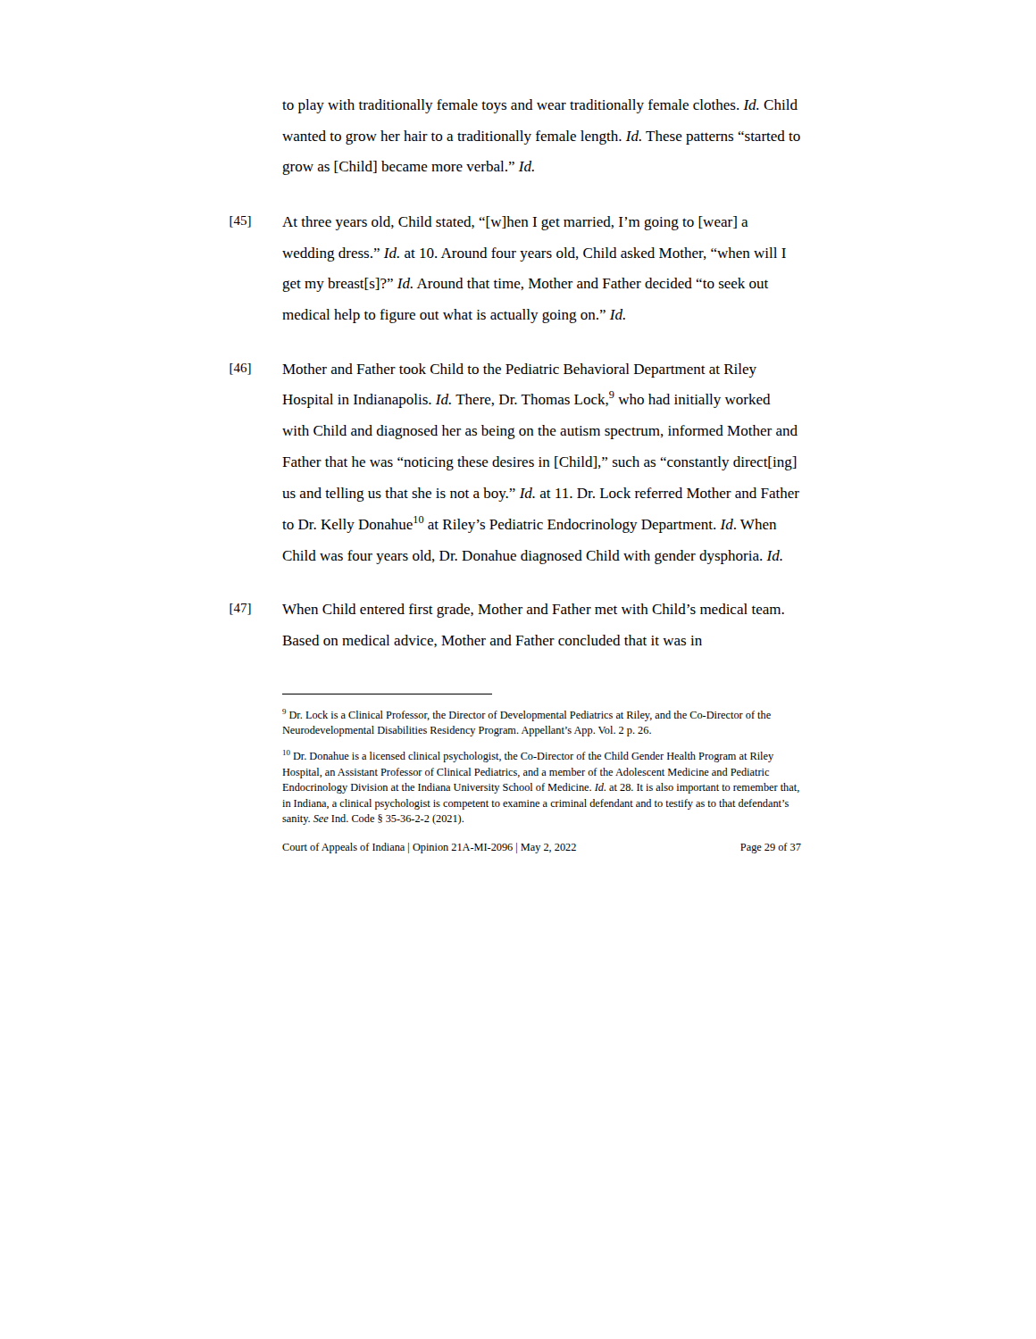to play with traditionally female toys and wear traditionally female clothes. Id. Child wanted to grow her hair to a traditionally female length. Id. These patterns “started to grow as [Child] became more verbal.” Id.
[45]
At three years old, Child stated, “[w]hen I get married, I’m going to [wear] a wedding dress.” Id. at 10. Around four years old, Child asked Mother, “when will I get my breast[s]?” Id. Around that time, Mother and Father decided “to seek out medical help to figure out what is actually going on.” Id.
[46]
Mother and Father took Child to the Pediatric Behavioral Department at Riley Hospital in Indianapolis. Id. There, Dr. Thomas Lock,9 who had initially worked with Child and diagnosed her as being on the autism spectrum, informed Mother and Father that he was “noticing these desires in [Child],” such as “constantly direct[ing] us and telling us that she is not a boy.” Id. at 11. Dr. Lock referred Mother and Father to Dr. Kelly Donahue10 at Riley’s Pediatric Endocrinology Department. Id. When Child was four years old, Dr. Donahue diagnosed Child with gender dysphoria. Id.
[47]
When Child entered first grade, Mother and Father met with Child’s medical team. Based on medical advice, Mother and Father concluded that it was in
9 Dr. Lock is a Clinical Professor, the Director of Developmental Pediatrics at Riley, and the Co-Director of the Neurodevelopmental Disabilities Residency Program. Appellant’s App. Vol. 2 p. 26.
10 Dr. Donahue is a licensed clinical psychologist, the Co-Director of the Child Gender Health Program at Riley Hospital, an Assistant Professor of Clinical Pediatrics, and a member of the Adolescent Medicine and Pediatric Endocrinology Division at the Indiana University School of Medicine. Id. at 28. It is also important to remember that, in Indiana, a clinical psychologist is competent to examine a criminal defendant and to testify as to that defendant’s sanity. See Ind. Code § 35-36-2-2 (2021).
Court of Appeals of Indiana | Opinion 21A-MI-2096 | May 2, 2022 Page 29 of 37